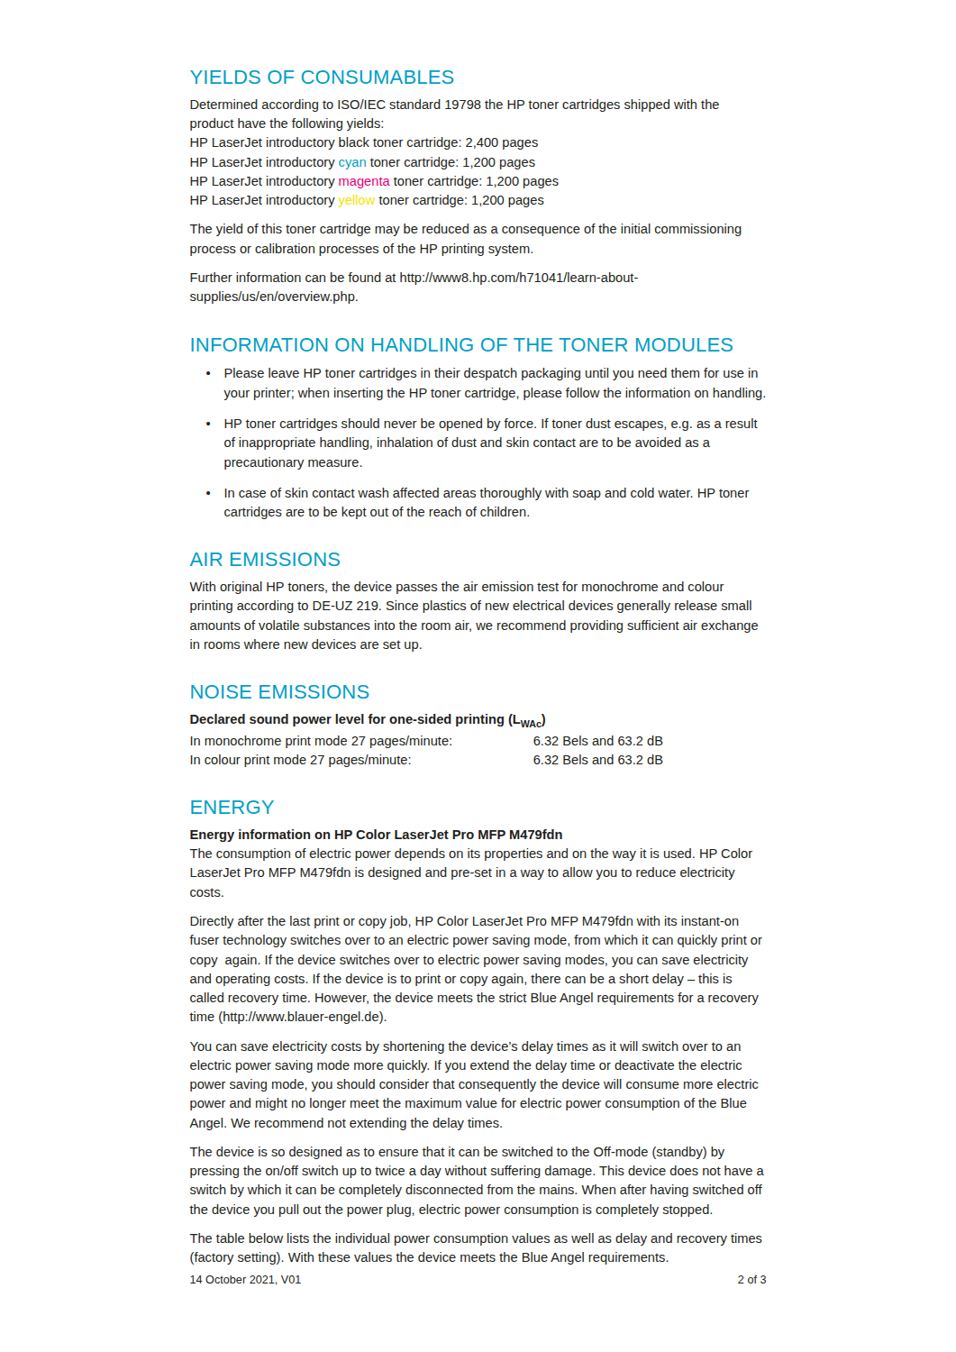YIELDS OF CONSUMABLES
Determined according to ISO/IEC standard 19798 the HP toner cartridges shipped with the product have the following yields:
HP LaserJet introductory black toner cartridge: 2,400 pages
HP LaserJet introductory cyan toner cartridge: 1,200 pages
HP LaserJet introductory magenta toner cartridge: 1,200 pages
HP LaserJet introductory yellow toner cartridge: 1,200 pages
The yield of this toner cartridge may be reduced as a consequence of the initial commissioning process or calibration processes of the HP printing system.
Further information can be found at http://www8.hp.com/h71041/learn-about-supplies/us/en/overview.php.
INFORMATION ON HANDLING OF THE TONER MODULES
Please leave HP toner cartridges in their despatch packaging until you need them for use in your printer; when inserting the HP toner cartridge, please follow the information on handling.
HP toner cartridges should never be opened by force. If toner dust escapes, e.g. as a result of inappropriate handling, inhalation of dust and skin contact are to be avoided as a precautionary measure.
In case of skin contact wash affected areas thoroughly with soap and cold water. HP toner cartridges are to be kept out of the reach of children.
AIR EMISSIONS
With original HP toners, the device passes the air emission test for monochrome and colour printing according to DE-UZ 219. Since plastics of new electrical devices generally release small amounts of volatile substances into the room air, we recommend providing sufficient air exchange in rooms where new devices are set up.
NOISE EMISSIONS
Declared sound power level for one-sided printing (LWAc)
| In monochrome print mode 27 pages/minute: | 6.32 Bels and 63.2 dB |
| In colour print mode 27 pages/minute: | 6.32 Bels and 63.2 dB |
ENERGY
Energy information on HP Color LaserJet Pro MFP M479fdn
The consumption of electric power depends on its properties and on the way it is used. HP Color LaserJet Pro MFP M479fdn is designed and pre-set in a way to allow you to reduce electricity costs.
Directly after the last print or copy job, HP Color LaserJet Pro MFP M479fdn with its instant-on fuser technology switches over to an electric power saving mode, from which it can quickly print or copy again. If the device switches over to electric power saving modes, you can save electricity and operating costs. If the device is to print or copy again, there can be a short delay – this is called recovery time. However, the device meets the strict Blue Angel requirements for a recovery time (http://www.blauer-engel.de).
You can save electricity costs by shortening the device’s delay times as it will switch over to an electric power saving mode more quickly. If you extend the delay time or deactivate the electric power saving mode, you should consider that consequently the device will consume more electric power and might no longer meet the maximum value for electric power consumption of the Blue Angel. We recommend not extending the delay times.
The device is so designed as to ensure that it can be switched to the Off-mode (standby) by pressing the on/off switch up to twice a day without suffering damage. This device does not have a switch by which it can be completely disconnected from the mains. When after having switched off the device you pull out the power plug, electric power consumption is completely stopped.
The table below lists the individual power consumption values as well as delay and recovery times (factory setting). With these values the device meets the Blue Angel requirements.
14 October 2021, V01 2 of 3